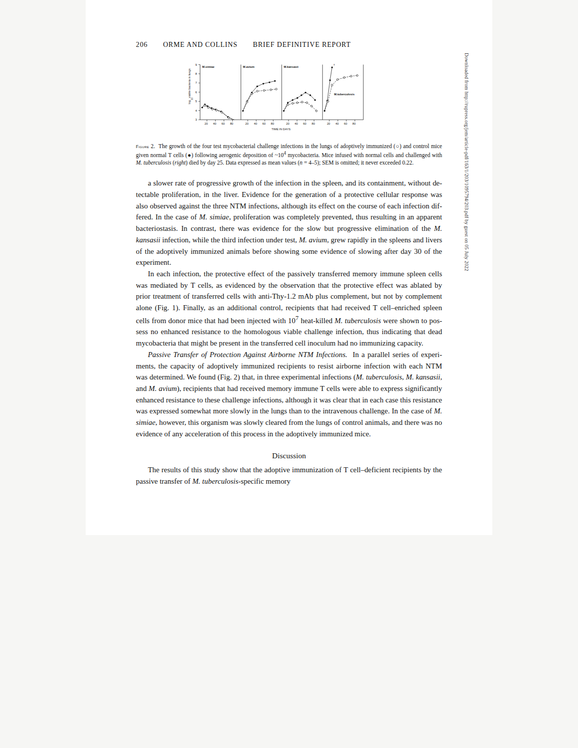206 ORME AND COLLINS BRIEF DEFINITIVE REPORT
3 4 5 6 7 8 9 log 10 viable bacteria in lungs M.simiae 20 40 60 80 M.avium 20 40 60 80 M.kansasii 20 40 60 80 M.tuberculosis 20 40 60 80 † TIME IN DAYS
Figure 2. The growth of the four test mycobacterial challenge infections in the lungs of adoptively immunized (○) and control mice given normal T cells (●) following aerogenic deposition of ~104 mycobacteria. Mice infused with normal cells and challenged with M. tuberculosis (right) died by day 25. Data expressed as mean values (n = 4–5); SEM is omitted; it never exceeded 0.22.
a slower rate of progressive growth of the infection in the spleen, and its containment, without detectable proliferation, in the liver. Evidence for the generation of a protective cellular response was also observed against the three NTM infections, although its effect on the course of each infection differed. In the case of M. simiae, proliferation was completely prevented, thus resulting in an apparent bacteriostasis. In contrast, there was evidence for the slow but progressive elimination of the M. kansasii infection, while the third infection under test, M. avium, grew rapidly in the spleens and livers of the adoptively immunized animals before showing some evidence of slowing after day 30 of the experiment.
In each infection, the protective effect of the passively transferred memory immune spleen cells was mediated by T cells, as evidenced by the observation that the protective effect was ablated by prior treatment of transferred cells with anti-Thy-1.2 mAb plus complement, but not by complement alone (Fig. 1). Finally, as an additional control, recipients that had received T cell–enriched spleen cells from donor mice that had been injected with 107 heat-killed M. tuberculosis were shown to possess no enhanced resistance to the homologous viable challenge infection, thus indicating that dead mycobacteria that might be present in the transferred cell inoculum had no immunizing capacity.
Passive Transfer of Protection Against Airborne NTM Infections. In a parallel series of experiments, the capacity of adoptively immunized recipients to resist airborne infection with each NTM was determined. We found (Fig. 2) that, in three experimental infections (M. tuberculosis, M. kansasii, and M. avium), recipients that had received memory immune T cells were able to express significantly enhanced resistance to these challenge infections, although it was clear that in each case this resistance was expressed somewhat more slowly in the lungs than to the intravenous challenge. In the case of M. simiae, however, this organism was slowly cleared from the lungs of control animals, and there was no evidence of any acceleration of this process in the adoptively immunized mice.
Discussion
The results of this study show that the adoptive immunization of T cell–deficient recipients by the passive transfer of M. tuberculosis-specific memory
Downloaded from http://rupress.org/jem/article-pdf/163/1/203/1095794/203.pdf by guest on 05 July 2022